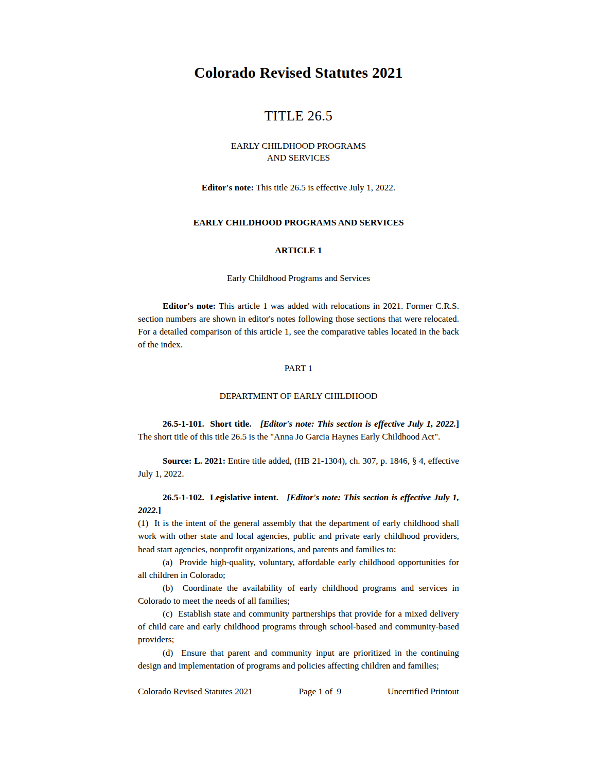Colorado Revised Statutes 2021
TITLE 26.5
EARLY CHILDHOOD PROGRAMS
AND SERVICES
Editor's note: This title 26.5 is effective July 1, 2022.
EARLY CHILDHOOD PROGRAMS AND SERVICES
ARTICLE 1
Early Childhood Programs and Services
Editor's note: This article 1 was added with relocations in 2021. Former C.R.S. section numbers are shown in editor's notes following those sections that were relocated. For a detailed comparison of this article 1, see the comparative tables located in the back of the index.
PART 1
DEPARTMENT OF EARLY CHILDHOOD
26.5-1-101. Short title. [Editor's note: This section is effective July 1, 2022.] The short title of this title 26.5 is the "Anna Jo Garcia Haynes Early Childhood Act".
Source: L. 2021: Entire title added, (HB 21-1304), ch. 307, p. 1846, § 4, effective July 1, 2022.
26.5-1-102. Legislative intent. [Editor's note: This section is effective July 1, 2022.]
(1) It is the intent of the general assembly that the department of early childhood shall work with other state and local agencies, public and private early childhood providers, head start agencies, nonprofit organizations, and parents and families to:
(a) Provide high-quality, voluntary, affordable early childhood opportunities for all children in Colorado;
(b) Coordinate the availability of early childhood programs and services in Colorado to meet the needs of all families;
(c) Establish state and community partnerships that provide for a mixed delivery of child care and early childhood programs through school-based and community-based providers;
(d) Ensure that parent and community input are prioritized in the continuing design and implementation of programs and policies affecting children and families;
Colorado Revised Statutes 2021
Page 1 of 9
Uncertified Printout